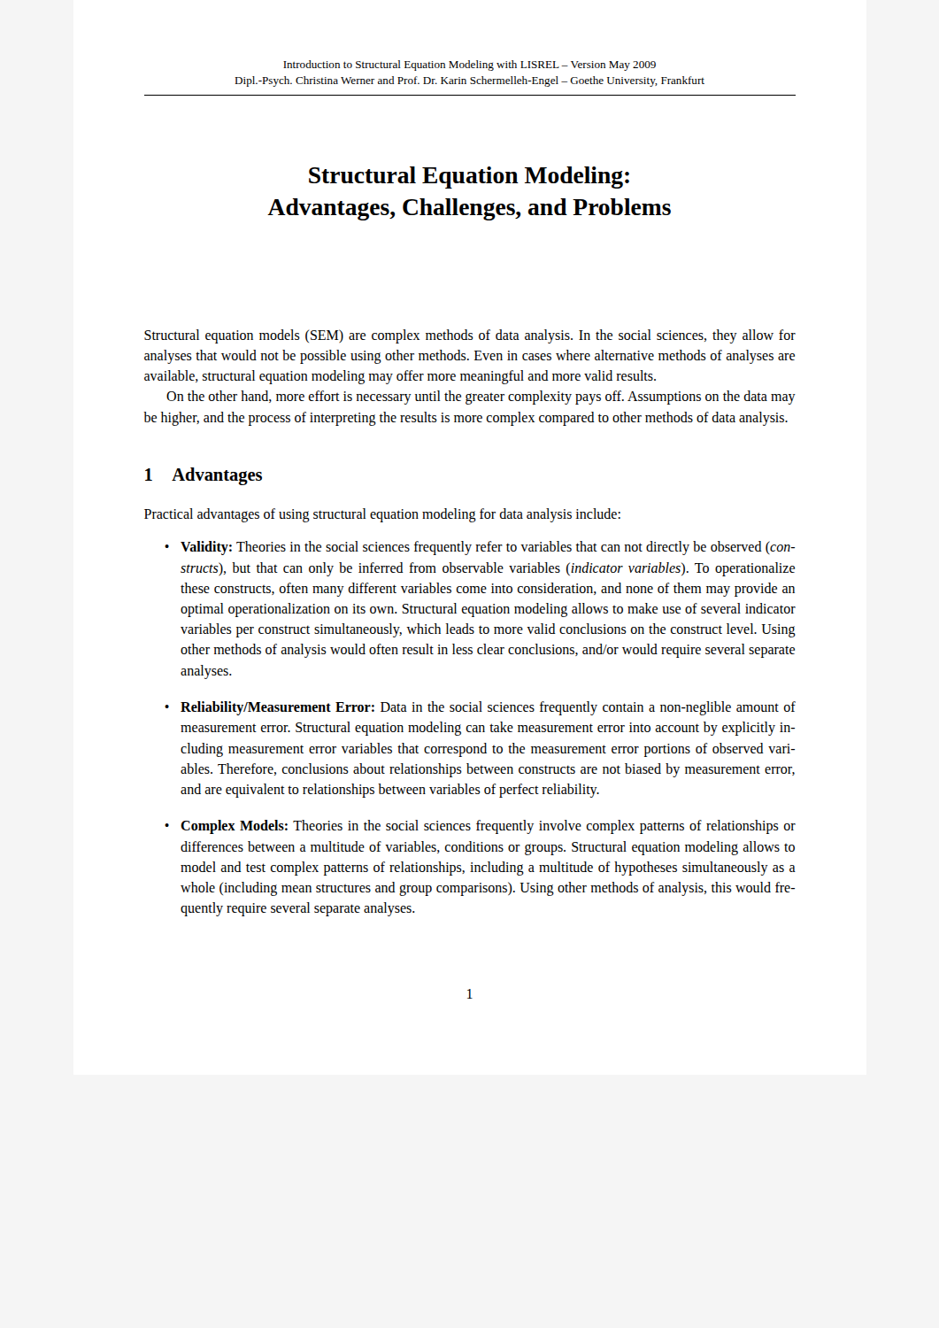Introduction to Structural Equation Modeling with LISREL – Version May 2009
Dipl.-Psych. Christina Werner and Prof. Dr. Karin Schermelleh-Engel – Goethe University, Frankfurt
Structural Equation Modeling:Advantages, Challenges, and Problems
Structural equation models (SEM) are complex methods of data analysis. In the social sciences, they allow for analyses that would not be possible using other methods. Even in cases where alternative methods of analyses are available, structural equation modeling may offer more meaningful and more valid results.
On the other hand, more effort is necessary until the greater complexity pays off. Assumptions on the data may be higher, and the process of interpreting the results is more complex compared to other methods of data analysis.
1 Advantages
Practical advantages of using structural equation modeling for data analysis include:
Validity: Theories in the social sciences frequently refer to variables that can not directly be observed (constructs), but that can only be inferred from observable variables (indicator variables). To operationalize these constructs, often many different variables come into consideration, and none of them may provide an optimal operationalization on its own. Structural equation modeling allows to make use of several indicator variables per construct simultaneously, which leads to more valid conclusions on the construct level. Using other methods of analysis would often result in less clear conclusions, and/or would require several separate analyses.
Reliability/Measurement Error: Data in the social sciences frequently contain a non-neglible amount of measurement error. Structural equation modeling can take measurement error into account by explicitly including measurement error variables that correspond to the measurement error portions of observed variables. Therefore, conclusions about relationships between constructs are not biased by measurement error, and are equivalent to relationships between variables of perfect reliability.
Complex Models: Theories in the social sciences frequently involve complex patterns of relationships or differences between a multitude of variables, conditions or groups. Structural equation modeling allows to model and test complex patterns of relationships, including a multitude of hypotheses simultaneously as a whole (including mean structures and group comparisons). Using other methods of analysis, this would frequently require several separate analyses.
1